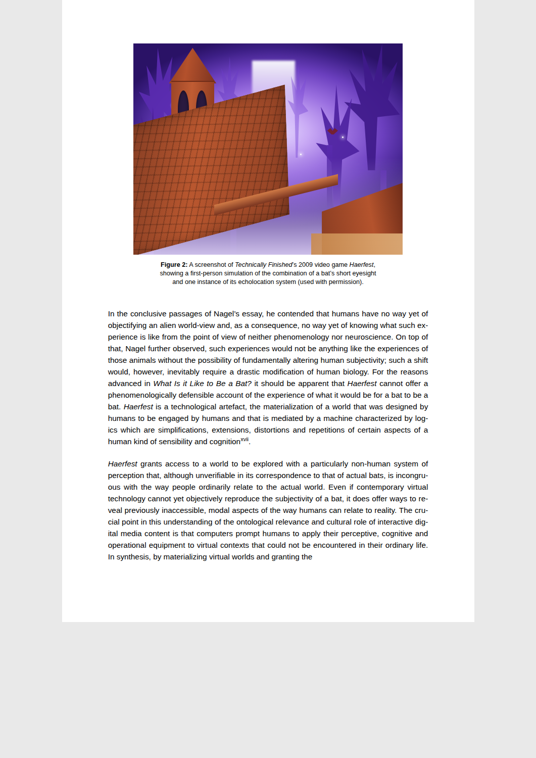Figure 2: A screenshot of Technically Finished’s 2009 video game Haerfest, showing a first-person simulation of the combination of a bat’s short eyesight and one instance of its echolocation system (used with permission).
In the conclusive passages of Nagel’s essay, he contended that humans have no way yet of objectifying an alien world-view and, as a consequence, no way yet of knowing what such experience is like from the point of view of neither phenomenology nor neuroscience. On top of that, Nagel further observed, such experiences would not be anything like the experiences of those animals without the possibility of fundamentally altering human subjectivity; such a shift would, however, inevitably require a drastic modification of human biology. For the reasons advanced in What Is it Like to Be a Bat? it should be apparent that Haerfest cannot offer a phenomenologically defensible account of the experience of what it would be for a bat to be a bat. Haerfest is a technological artefact, the materialization of a world that was designed by humans to be engaged by humans and that is mediated by a machine characterized by logics which are simplifications, extensions, distortions and repetitions of certain aspects of a human kind of sensibility and cognitionxvii.
Haerfest grants access to a world to be explored with a particularly non-human system of perception that, although unverifiable in its correspondence to that of actual bats, is incongruous with the way people ordinarily relate to the actual world. Even if contemporary virtual technology cannot yet objectively reproduce the subjectivity of a bat, it does offer ways to reveal previously inaccessible, modal aspects of the way humans can relate to reality. The crucial point in this understanding of the ontological relevance and cultural role of interactive digital media content is that computers prompt humans to apply their perceptive, cognitive and operational equipment to virtual contexts that could not be encountered in their ordinary life. In synthesis, by materializing virtual worlds and granting the